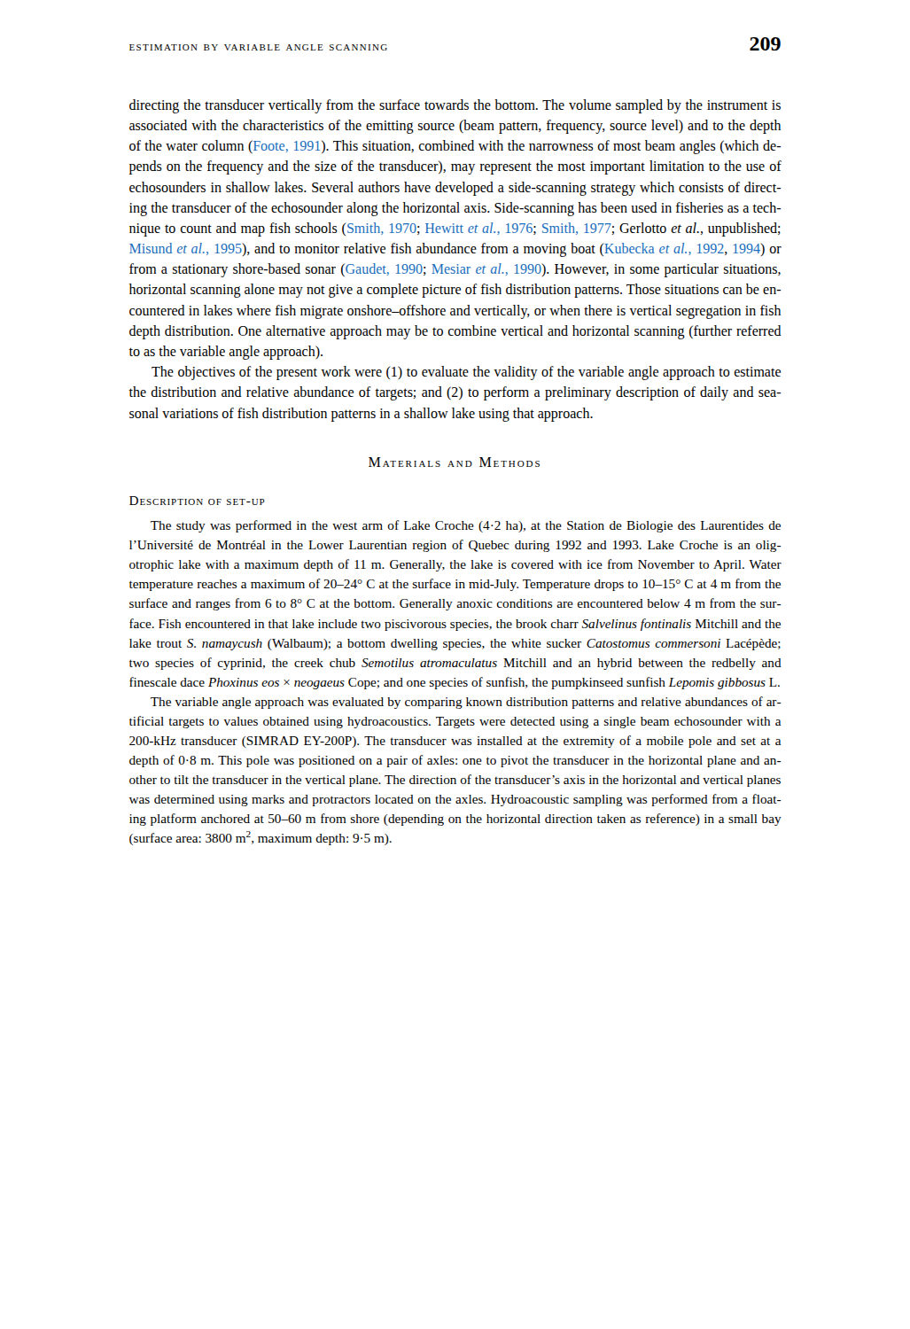estimation by variable angle scanning 209
directing the transducer vertically from the surface towards the bottom. The volume sampled by the instrument is associated with the characteristics of the emitting source (beam pattern, frequency, source level) and to the depth of the water column (Foote, 1991). This situation, combined with the narrowness of most beam angles (which depends on the frequency and the size of the transducer), may represent the most important limitation to the use of echosounders in shallow lakes. Several authors have developed a side-scanning strategy which consists of directing the transducer of the echosounder along the horizontal axis. Side-scanning has been used in fisheries as a technique to count and map fish schools (Smith, 1970; Hewitt et al., 1976; Smith, 1977; Gerlotto et al., unpublished; Misund et al., 1995), and to monitor relative fish abundance from a moving boat (Kubecka et al., 1992, 1994) or from a stationary shore-based sonar (Gaudet, 1990; Mesiar et al., 1990). However, in some particular situations, horizontal scanning alone may not give a complete picture of fish distribution patterns. Those situations can be encountered in lakes where fish migrate onshore–offshore and vertically, or when there is vertical segregation in fish depth distribution. One alternative approach may be to combine vertical and horizontal scanning (further referred to as the variable angle approach).
The objectives of the present work were (1) to evaluate the validity of the variable angle approach to estimate the distribution and relative abundance of targets; and (2) to perform a preliminary description of daily and seasonal variations of fish distribution patterns in a shallow lake using that approach.
Materials and Methods
Description of set-up
The study was performed in the west arm of Lake Croche (4·2 ha), at the Station de Biologie des Laurentides de l’Université de Montréal in the Lower Laurentian region of Quebec during 1992 and 1993. Lake Croche is an oligotrophic lake with a maximum depth of 11 m. Generally, the lake is covered with ice from November to April. Water temperature reaches a maximum of 20–24° C at the surface in mid-July. Temperature drops to 10–15° C at 4 m from the surface and ranges from 6 to 8° C at the bottom. Generally anoxic conditions are encountered below 4 m from the surface. Fish encountered in that lake include two piscivorous species, the brook charr Salvelinus fontinalis Mitchill and the lake trout S. namaycush (Walbaum); a bottom dwelling species, the white sucker Catostomus commersoni Lacépède; two species of cyprinid, the creek chub Semotilus atromaculatus Mitchill and an hybrid between the redbelly and finescale dace Phoxinus eos × neogaeus Cope; and one species of sunfish, the pumpkinseed sunfish Lepomis gibbosus L.
The variable angle approach was evaluated by comparing known distribution patterns and relative abundances of artificial targets to values obtained using hydroacoustics. Targets were detected using a single beam echosounder with a 200-kHz transducer (SIMRAD EY-200P). The transducer was installed at the extremity of a mobile pole and set at a depth of 0·8 m. This pole was positioned on a pair of axles: one to pivot the transducer in the horizontal plane and another to tilt the transducer in the vertical plane. The direction of the transducer’s axis in the horizontal and vertical planes was determined using marks and protractors located on the axles. Hydroacoustic sampling was performed from a floating platform anchored at 50–60 m from shore (depending on the horizontal direction taken as reference) in a small bay (surface area: 3800 m2, maximum depth: 9·5 m).